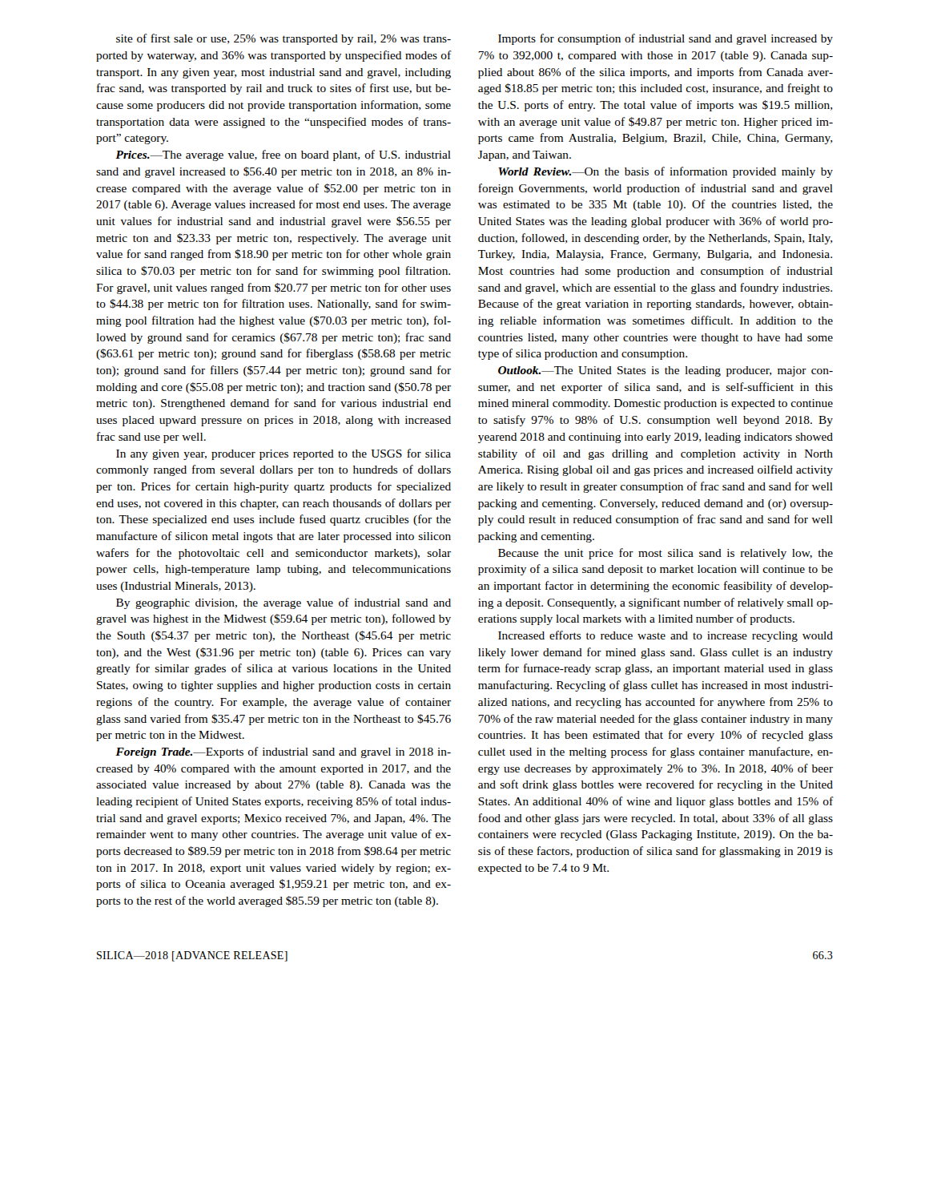site of first sale or use, 25% was transported by rail, 2% was transported by waterway, and 36% was transported by unspecified modes of transport. In any given year, most industrial sand and gravel, including frac sand, was transported by rail and truck to sites of first use, but because some producers did not provide transportation information, some transportation data were assigned to the “unspecified modes of transport” category.
Prices.—The average value, free on board plant, of U.S. industrial sand and gravel increased to $56.40 per metric ton in 2018, an 8% increase compared with the average value of $52.00 per metric ton in 2017 (table 6). Average values increased for most end uses. The average unit values for industrial sand and industrial gravel were $56.55 per metric ton and $23.33 per metric ton, respectively. The average unit value for sand ranged from $18.90 per metric ton for other whole grain silica to $70.03 per metric ton for sand for swimming pool filtration. For gravel, unit values ranged from $20.77 per metric ton for other uses to $44.38 per metric ton for filtration uses. Nationally, sand for swimming pool filtration had the highest value ($70.03 per metric ton), followed by ground sand for ceramics ($67.78 per metric ton); frac sand ($63.61 per metric ton); ground sand for fiberglass ($58.68 per metric ton); ground sand for fillers ($57.44 per metric ton); ground sand for molding and core ($55.08 per metric ton); and traction sand ($50.78 per metric ton). Strengthened demand for sand for various industrial end uses placed upward pressure on prices in 2018, along with increased frac sand use per well.
In any given year, producer prices reported to the USGS for silica commonly ranged from several dollars per ton to hundreds of dollars per ton. Prices for certain high-purity quartz products for specialized end uses, not covered in this chapter, can reach thousands of dollars per ton. These specialized end uses include fused quartz crucibles (for the manufacture of silicon metal ingots that are later processed into silicon wafers for the photovoltaic cell and semiconductor markets), solar power cells, high-temperature lamp tubing, and telecommunications uses (Industrial Minerals, 2013).
By geographic division, the average value of industrial sand and gravel was highest in the Midwest ($59.64 per metric ton), followed by the South ($54.37 per metric ton), the Northeast ($45.64 per metric ton), and the West ($31.96 per metric ton) (table 6). Prices can vary greatly for similar grades of silica at various locations in the United States, owing to tighter supplies and higher production costs in certain regions of the country. For example, the average value of container glass sand varied from $35.47 per metric ton in the Northeast to $45.76 per metric ton in the Midwest.
Foreign Trade.—Exports of industrial sand and gravel in 2018 increased by 40% compared with the amount exported in 2017, and the associated value increased by about 27% (table 8). Canada was the leading recipient of United States exports, receiving 85% of total industrial sand and gravel exports; Mexico received 7%, and Japan, 4%. The remainder went to many other countries. The average unit value of exports decreased to $89.59 per metric ton in 2018 from $98.64 per metric ton in 2017. In 2018, export unit values varied widely by region; exports of silica to Oceania averaged $1,959.21 per metric ton, and exports to the rest of the world averaged $85.59 per metric ton (table 8).
Imports for consumption of industrial sand and gravel increased by 7% to 392,000 t, compared with those in 2017 (table 9). Canada supplied about 86% of the silica imports, and imports from Canada averaged $18.85 per metric ton; this included cost, insurance, and freight to the U.S. ports of entry. The total value of imports was $19.5 million, with an average unit value of $49.87 per metric ton. Higher priced imports came from Australia, Belgium, Brazil, Chile, China, Germany, Japan, and Taiwan.
World Review.—On the basis of information provided mainly by foreign Governments, world production of industrial sand and gravel was estimated to be 335 Mt (table 10). Of the countries listed, the United States was the leading global producer with 36% of world production, followed, in descending order, by the Netherlands, Spain, Italy, Turkey, India, Malaysia, France, Germany, Bulgaria, and Indonesia. Most countries had some production and consumption of industrial sand and gravel, which are essential to the glass and foundry industries. Because of the great variation in reporting standards, however, obtaining reliable information was sometimes difficult. In addition to the countries listed, many other countries were thought to have had some type of silica production and consumption.
Outlook.—The United States is the leading producer, major consumer, and net exporter of silica sand, and is self-sufficient in this mined mineral commodity. Domestic production is expected to continue to satisfy 97% to 98% of U.S. consumption well beyond 2018. By yearend 2018 and continuing into early 2019, leading indicators showed stability of oil and gas drilling and completion activity in North America. Rising global oil and gas prices and increased oilfield activity are likely to result in greater consumption of frac sand and sand for well packing and cementing. Conversely, reduced demand and (or) oversupply could result in reduced consumption of frac sand and sand for well packing and cementing.
Because the unit price for most silica sand is relatively low, the proximity of a silica sand deposit to market location will continue to be an important factor in determining the economic feasibility of developing a deposit. Consequently, a significant number of relatively small operations supply local markets with a limited number of products.
Increased efforts to reduce waste and to increase recycling would likely lower demand for mined glass sand. Glass cullet is an industry term for furnace-ready scrap glass, an important material used in glass manufacturing. Recycling of glass cullet has increased in most industrialized nations, and recycling has accounted for anywhere from 25% to 70% of the raw material needed for the glass container industry in many countries. It has been estimated that for every 10% of recycled glass cullet used in the melting process for glass container manufacture, energy use decreases by approximately 2% to 3%. In 2018, 40% of beer and soft drink glass bottles were recovered for recycling in the United States. An additional 40% of wine and liquor glass bottles and 15% of food and other glass jars were recycled. In total, about 33% of all glass containers were recycled (Glass Packaging Institute, 2019). On the basis of these factors, production of silica sand for glassmaking in 2019 is expected to be 7.4 to 9 Mt.
SILICA—2018 [ADVANCE RELEASE] 66.3